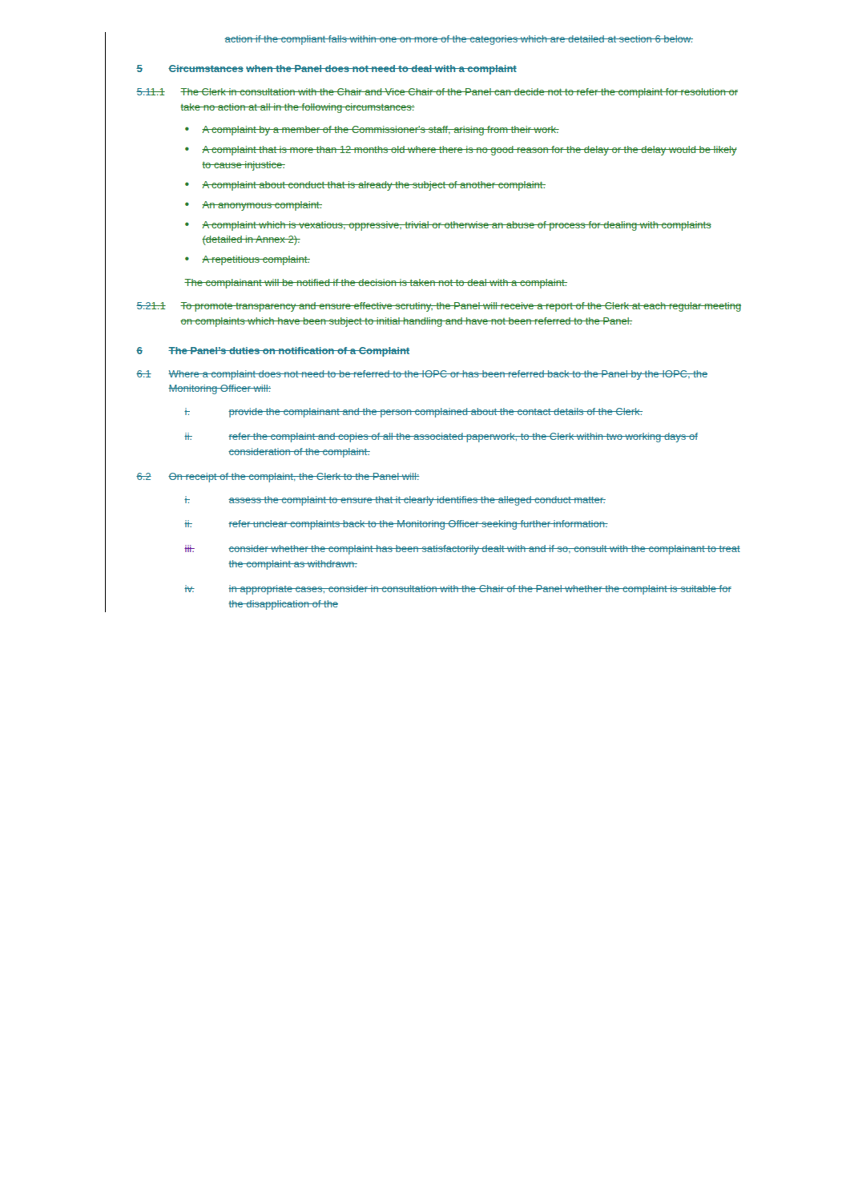action if the compliant falls within one on more of the categories which are detailed at section 6 below.
5 Circumstances when the Panel does not need to deal with a complaint
5.11.1 The Clerk in consultation with the Chair and Vice Chair of the Panel can decide not to refer the complaint for resolution or take no action at all in the following circumstances:
A complaint by a member of the Commissioner's staff, arising from their work.
A complaint that is more than 12 months old where there is no good reason for the delay or the delay would be likely to cause injustice.
A complaint about conduct that is already the subject of another complaint.
An anonymous complaint.
A complaint which is vexatious, oppressive, trivial or otherwise an abuse of process for dealing with complaints (detailed in Annex 2).
A repetitious complaint.
The complainant will be notified if the decision is taken not to deal with a complaint.
5.21.1 To promote transparency and ensure effective scrutiny, the Panel will receive a report of the Clerk at each regular meeting on complaints which have been subject to initial handling and have not been referred to the Panel.
6 The Panel’s duties on notification of a Complaint
6.1 Where a complaint does not need to be referred to the IOPC or has been referred back to the Panel by the IOPC, the Monitoring Officer will:
i. provide the complainant and the person complained about the contact details of the Clerk.
ii. refer the complaint and copies of all the associated paperwork, to the Clerk within two working days of consideration of the complaint.
6.2 On receipt of the complaint, the Clerk to the Panel will:
i. assess the complaint to ensure that it clearly identifies the alleged conduct matter.
ii. refer unclear complaints back to the Monitoring Officer seeking further information.
iii. consider whether the complaint has been satisfactorily dealt with and if so, consult with the complainant to treat the complaint as withdrawn.
iv. in appropriate cases, consider in consultation with the Chair of the Panel whether the complaint is suitable for the disapplication of the